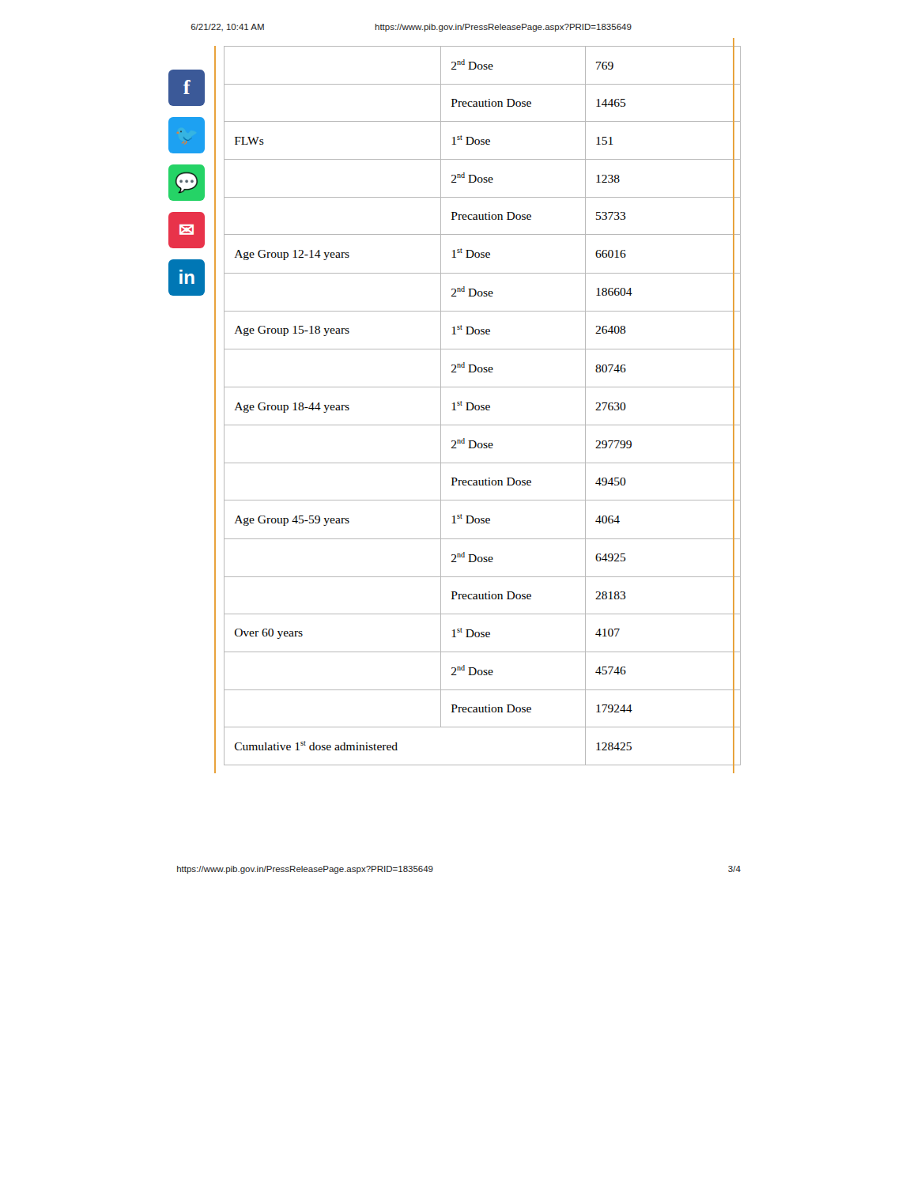6/21/22, 10:41 AM
https://www.pib.gov.in/PressReleasePage.aspx?PRID=1835649
f
🐦
💬
✉
in
| | 2 nd Dose | 769 |
| | Precaution Dose | 14465 |
| FLWs | 1 st Dose | 151 |
| | 2 nd Dose | 1238 |
| | Precaution Dose | 53733 |
| Age Group 12-14 years | 1 st Dose | 66016 |
| | 2 nd Dose | 186604 |
| Age Group 15-18 years | 1 st Dose | 26408 |
| | 2 nd Dose | 80746 |
| Age Group 18-44 years | 1 st Dose | 27630 |
| | 2 nd Dose | 297799 |
| | Precaution Dose | 49450 |
| Age Group 45-59 years | 1 st Dose | 4064 |
| | 2 nd Dose | 64925 |
| | Precaution Dose | 28183 |
| Over 60 years | 1 st Dose | 4107 |
| | 2 nd Dose | 45746 |
| | Precaution Dose | 179244 |
| Cumulative 1 st dose administered | 128425 |
https://www.pib.gov.in/PressReleasePage.aspx?PRID=1835649
3/4